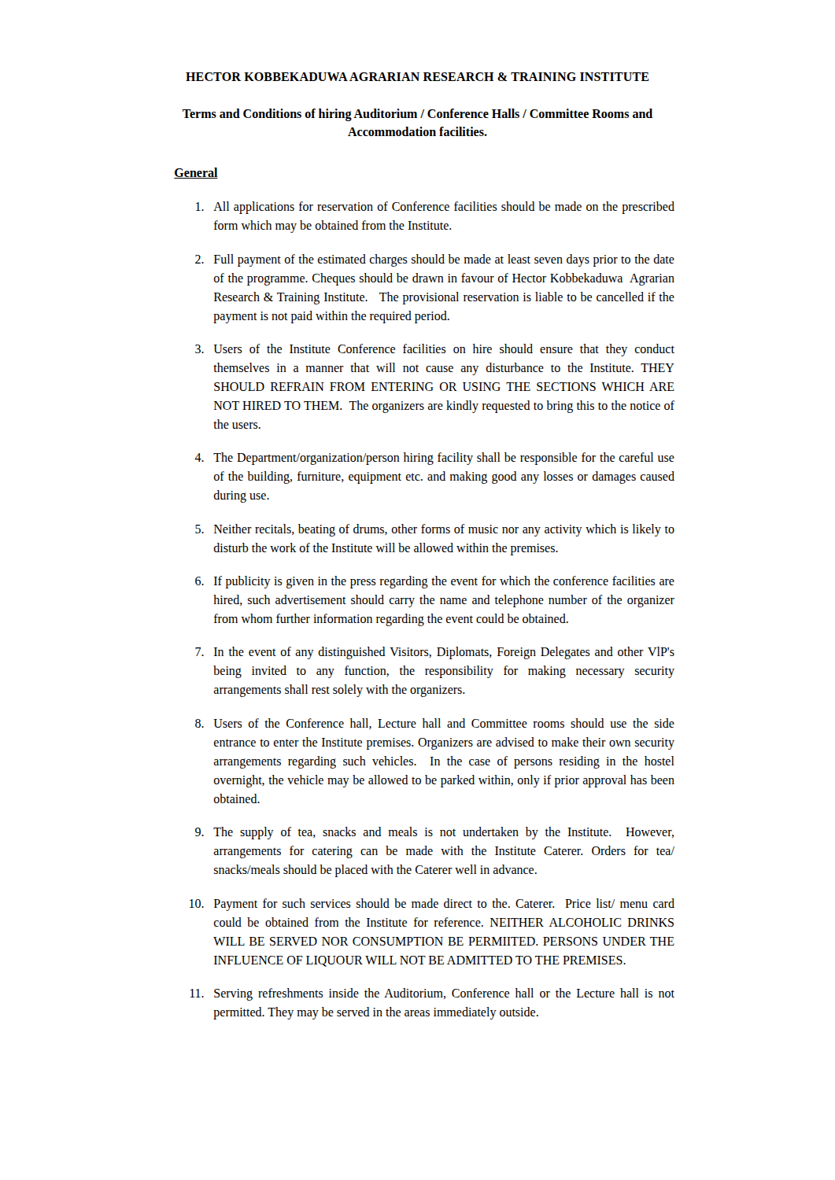HECTOR KOBBEKADUWA AGRARIAN RESEARCH & TRAINING INSTITUTE
Terms and Conditions of hiring Auditorium / Conference Halls / Committee Rooms and
Accommodation facilities.
General
All applications for reservation of Conference facilities should be made on the prescribed form which may be obtained from the Institute.
Full payment of the estimated charges should be made at least seven days prior to the date of the programme. Cheques should be drawn in favour of Hector Kobbekaduwa Agrarian Research & Training Institute. The provisional reservation is liable to be cancelled if the payment is not paid within the required period.
Users of the Institute Conference facilities on hire should ensure that they conduct themselves in a manner that will not cause any disturbance to the Institute. They should refrain from entering or using the sections which are not hired to them. The organizers are kindly requested to bring this to the notice of the users.
The Department/organization/person hiring facility shall be responsible for the careful use of the building, furniture, equipment etc. and making good any losses or damages caused during use.
Neither recitals, beating of drums, other forms of music nor any activity which is likely to disturb the work of the Institute will be allowed within the premises.
If publicity is given in the press regarding the event for which the conference facilities are hired, such advertisement should carry the name and telephone number of the organizer from whom further information regarding the event could be obtained.
In the event of any distinguished Visitors, Diplomats, Foreign Delegates and other VlP's being invited to any function, the responsibility for making necessary security arrangements shall rest solely with the organizers.
Users of the Conference hall, Lecture hall and Committee rooms should use the side entrance to enter the Institute premises. Organizers are advised to make their own security arrangements regarding such vehicles. In the case of persons residing in the hostel overnight, the vehicle may be allowed to be parked within, only if prior approval has been obtained.
The supply of tea, snacks and meals is not undertaken by the Institute. However, arrangements for catering can be made with the Institute Caterer. Orders for tea/ snacks/meals should be placed with the Caterer well in advance.
Payment for such services should be made direct to the. Caterer. Price list/ menu card could be obtained from the Institute for reference. Neither alcoholic drinks will be served nor consumption be permiited. Persons under the influence of liquour will not be admitted to the premises.
Serving refreshments inside the Auditorium, Conference hall or the Lecture hall is not permitted. They may be served in the areas immediately outside.